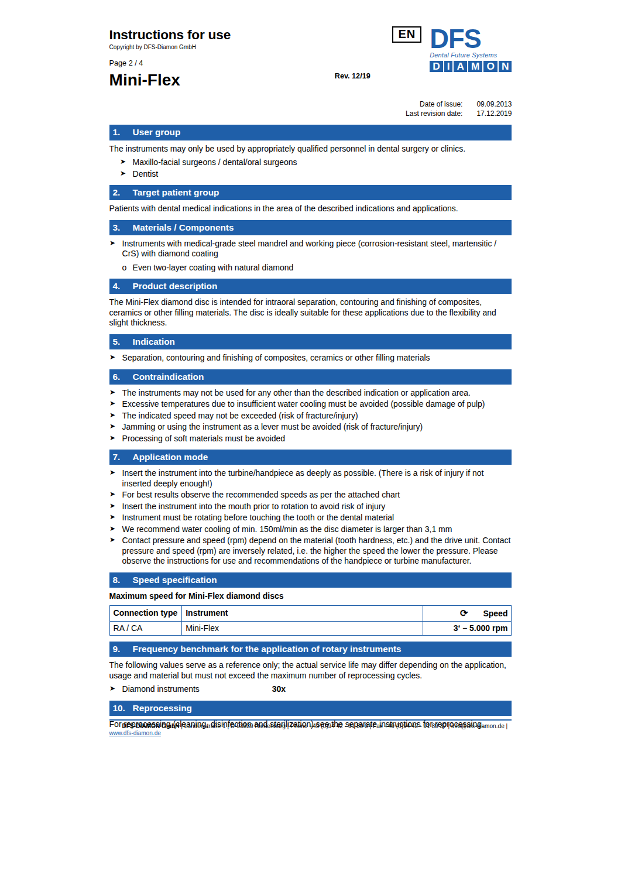EN
DFS
Dental Future Systems
DIAMON
Instructions for use
Copyright by DFS-Diamon GmbH
Page 2 / 4
Mini-Flex
Rev. 12/19
| Date of issue: | 09.09.2013 |
| Last revision date: | 17.12.2019 |
1. User group
The instruments may only be used by appropriately qualified personnel in dental surgery or clinics.
Maxillo-facial surgeons / dental/oral surgeons
Dentist
2. Target patient group
Patients with dental medical indications in the area of the described indications and applications.
3. Materials / Components
Instruments with medical-grade steel mandrel and working piece (corrosion-resistant steel, martensitic / CrS) with diamond coating
Even two-layer coating with natural diamond
4. Product description
The Mini-Flex diamond disc is intended for intraoral separation, contouring and finishing of composites, ceramics or other filling materials. The disc is ideally suitable for these applications due to the flexibility and slight thickness.
5. Indication
Separation, contouring and finishing of composites, ceramics or other filling materials
6. Contraindication
The instruments may not be used for any other than the described indication or application area.
Excessive temperatures due to insufficient water cooling must be avoided (possible damage of pulp)
The indicated speed may not be exceeded (risk of fracture/injury)
Jamming or using the instrument as a lever must be avoided (risk of fracture/injury)
Processing of soft materials must be avoided
7. Application mode
Insert the instrument into the turbine/handpiece as deeply as possible. (There is a risk of injury if not inserted deeply enough!)
For best results observe the recommended speeds as per the attached chart
Insert the instrument into the mouth prior to rotation to avoid risk of injury
Instrument must be rotating before touching the tooth or the dental material
We recommend water cooling of min. 150ml/min as the disc diameter is larger than 3,1 mm
Contact pressure and speed (rpm) depend on the material (tooth hardness, etc.) and the drive unit. Contact pressure and speed (rpm) are inversely related, i.e. the higher the speed the lower the pressure. Please observe the instructions for use and recommendations of the handpiece or turbine manufacturer.
8. Speed specification
Maximum speed for Mini-Flex diamond discs
| Connection type | Instrument | ⟳ Speed |
| --- | --- | --- |
| RA / CA | Mini-Flex | 3‘ – 5.000 rpm |
9. Frequency benchmark for the application of rotary instruments
The following values serve as a reference only; the actual service life may differ depending on the application, usage and material but must not exceed the maximum number of reprocessing cycles.
Diamond instruments 30x
10. Reprocessing
For reprocessing (cleaning, disinfection and sterilization) see the separate instructions for reprocessing.
DFS-DIAMON GmbH | Ländenstraße 1 | D-93339 Riedenburg | Phone +49 (0)94 42 - 91 89 0 | Fax +49 (0)94 42 - 91 89 37 | info@dfs-diamon.de | www.dfs-diamon.de